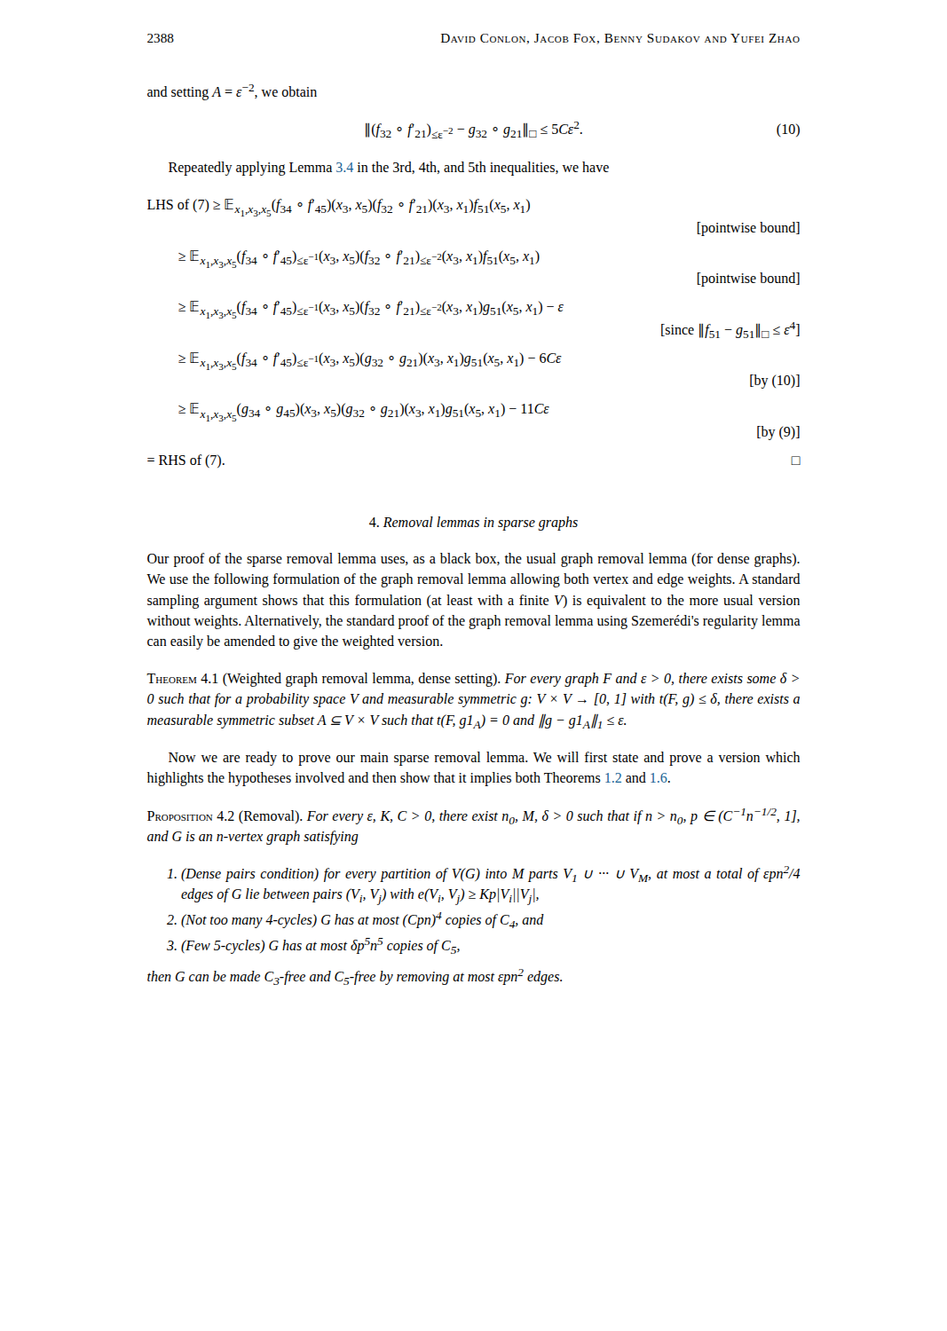2388 David Conlon, Jacob Fox, Benny Sudakov and Yufei Zhao
and setting A = ε−2, we obtain
∥(f32 ∘ f′21)≤ε−2 − g32 ∘ g21∥□ ≤ 5Cε2. (10)
Repeatedly applying Lemma 3.4 in the 3rd, 4th, and 5th inequalities, we have
LHS of (7) ≥ 𝔼x1,x3,x5(f34 ∘ f′45)(x3, x5)(f32 ∘ f′21)(x3, x1)f51(x5, x1) [pointwise bound]
≥ 𝔼x1,x3,x5(f34 ∘ f′45)≤ε−1(x3, x5)(f32 ∘ f′21)≤ε−2(x3, x1)f51(x5, x1) [pointwise bound]
≥ 𝔼x1,x3,x5(f34 ∘ f′45)≤ε−1(x3, x5)(f32 ∘ f′21)≤ε−2(x3, x1)g51(x5, x1) − ε [since ∥f51 − g51∥□ ≤ ε4]
≥ 𝔼x1,x3,x5(f34 ∘ f′45)≤ε−1(x3, x5)(g32 ∘ g21)(x3, x1)g51(x5, x1) − 6Cε [by (10)]
≥ 𝔼x1,x3,x5(g34 ∘ g45)(x3, x5)(g32 ∘ g21)(x3, x1)g51(x5, x1) − 11Cε [by (9)]
= RHS of (7). □
4. Removal lemmas in sparse graphs
Our proof of the sparse removal lemma uses, as a black box, the usual graph removal lemma (for dense graphs). We use the following formulation of the graph removal lemma allowing both vertex and edge weights. A standard sampling argument shows that this formulation (at least with a finite V) is equivalent to the more usual version without weights. Alternatively, the standard proof of the graph removal lemma using Szemerédi's regularity lemma can easily be amended to give the weighted version.
Theorem 4.1 (Weighted graph removal lemma, dense setting). For every graph F and ε > 0, there exists some δ > 0 such that for a probability space V and measurable symmetric g: V × V → [0, 1] with t(F, g) ≤ δ, there exists a measurable symmetric subset A ⊆ V × V such that t(F, g1A) = 0 and ∥g − g1A∥1 ≤ ε.
Now we are ready to prove our main sparse removal lemma. We will first state and prove a version which highlights the hypotheses involved and then show that it implies both Theorems 1.2 and 1.6.
Proposition 4.2 (Removal). For every ε, K, C > 0, there exist n0, M, δ > 0 such that if n > n0, p ∈ (C−1n−1/2, 1], and G is an n-vertex graph satisfying
(Dense pairs condition) for every partition of V(G) into M parts V1 ∪ ··· ∪ VM, at most a total of εpn2/4 edges of G lie between pairs (Vi, Vj) with e(Vi, Vj) ≥ Kp|Vi||Vj|,
(Not too many 4-cycles) G has at most (Cpn)4 copies of C4, and
(Few 5-cycles) G has at most δp5n5 copies of C5,
then G can be made C3-free and C5-free by removing at most εpn2 edges.